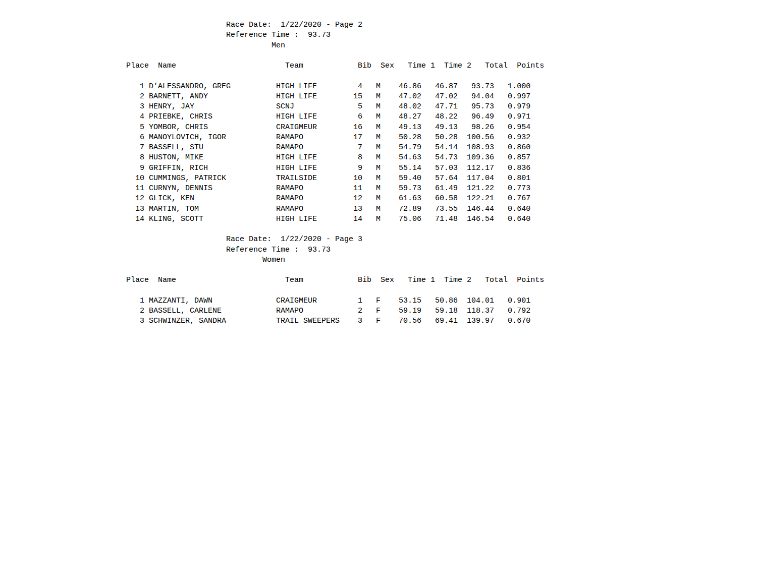Race Date:  1/22/2020 - Page 2
Reference Time :  93.73
          Men
Place  Name                        Team            Bib  Sex   Time 1  Time 2   Total  Points

   1 D'ALESSANDRO, GREG          HIGH LIFE         4   M    46.86   46.87   93.73   1.000
   2 BARNETT, ANDY               HIGH LIFE        15   M    47.02   47.02   94.04   0.997
   3 HENRY, JAY                  SCNJ              5   M    48.02   47.71   95.73   0.979
   4 PRIEBKE, CHRIS              HIGH LIFE         6   M    48.27   48.22   96.49   0.971
   5 YOMBOR, CHRIS               CRAIGMEUR        16   M    49.13   49.13   98.26   0.954
   6 MANOYLOVICH, IGOR           RAMAPO           17   M    50.28   50.28  100.56   0.932
   7 BASSELL, STU                RAMAPO            7   M    54.79   54.14  108.93   0.860
   8 HUSTON, MIKE                HIGH LIFE         8   M    54.63   54.73  109.36   0.857
   9 GRIFFIN, RICH               HIGH LIFE         9   M    55.14   57.03  112.17   0.836
  10 CUMMINGS, PATRICK           TRAILSIDE        10   M    59.40   57.64  117.04   0.801
  11 CURNYN, DENNIS              RAMAPO           11   M    59.73   61.49  121.22   0.773
  12 GLICK, KEN                  RAMAPO           12   M    61.63   60.58  122.21   0.767
  13 MARTIN, TOM                 RAMAPO           13   M    72.89   73.55  146.44   0.640
  14 KLING, SCOTT                HIGH LIFE        14   M    75.06   71.48  146.54   0.640
Race Date:  1/22/2020 - Page 3
Reference Time :  93.73
        Women
Place  Name                        Team            Bib  Sex   Time 1  Time 2   Total  Points

   1 MAZZANTI, DAWN              CRAIGMEUR         1   F    53.15   50.86  104.01   0.901
   2 BASSELL, CARLENE            RAMAPO            2   F    59.19   59.18  118.37   0.792
   3 SCHWINZER, SANDRA           TRAIL SWEEPERS    3   F    70.56   69.41  139.97   0.670